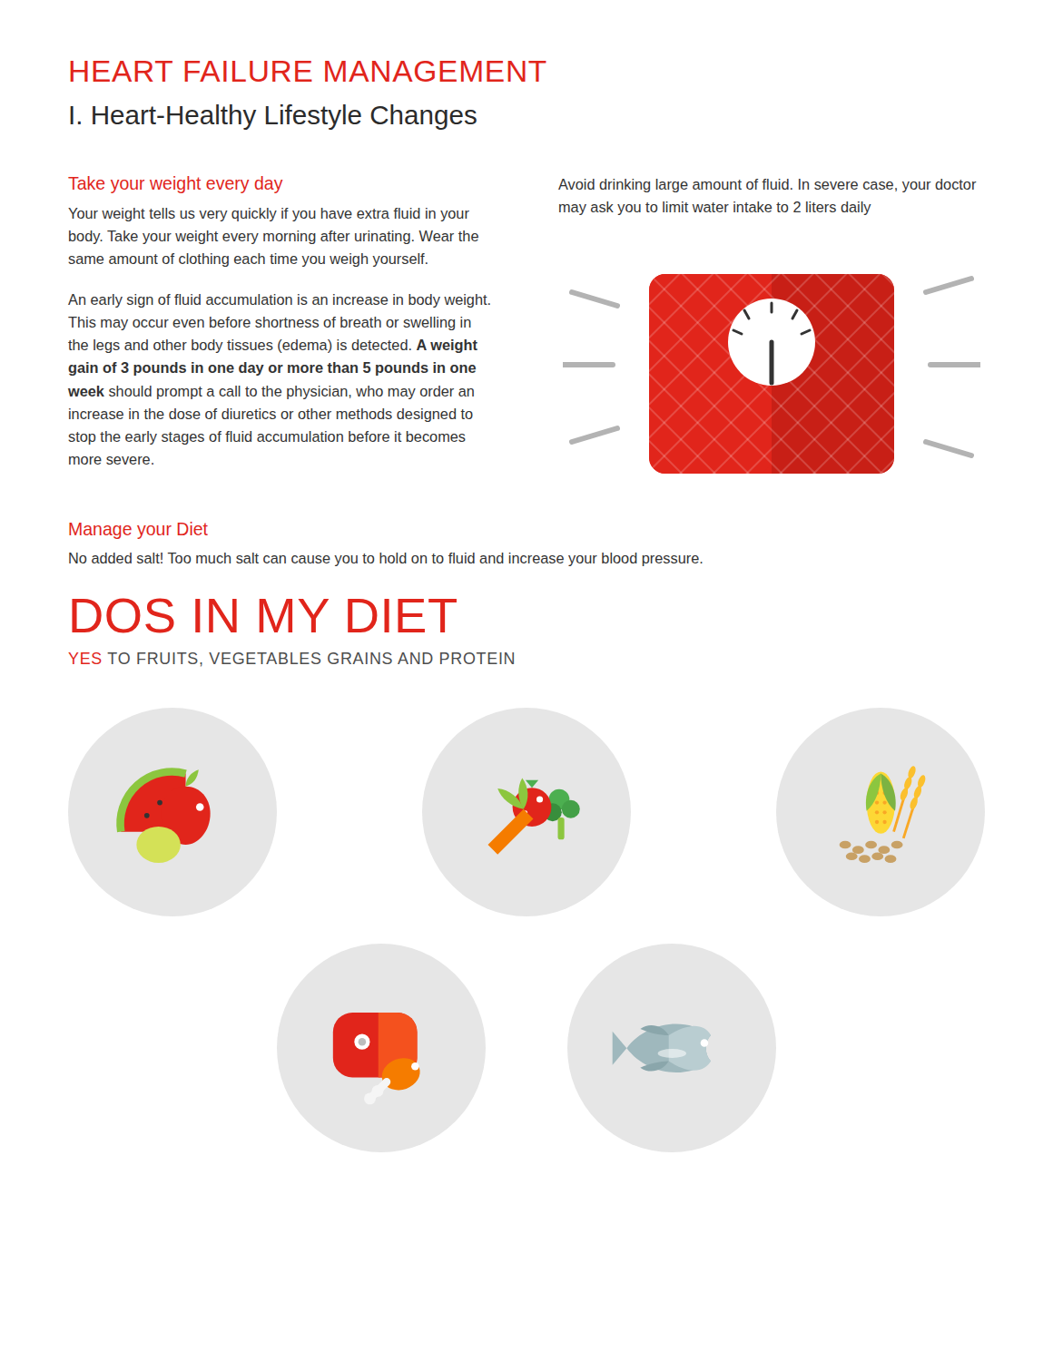Heart Failure Management
I. Heart-Healthy Lifestyle Changes
Take your weight every day
Your weight tells us very quickly if you have extra fluid in your body. Take your weight every morning after urinating. Wear the same amount of clothing each time you weigh yourself.
An early sign of fluid accumulation is an increase in body weight. This may occur even before shortness of breath or swelling in the legs and other body tissues (edema) is detected. A weight gain of 3 pounds in one day or more than 5 pounds in one week should prompt a call to the physician, who may order an increase in the dose of diuretics or other methods designed to stop the early stages of fluid accumulation before it becomes more severe.
Avoid drinking large amount of fluid. In severe case, your doctor may ask you to limit water intake to 2 liters daily
Manage your Diet
No added salt! Too much salt can cause you to hold on to fluid and increase your blood pressure.
DOs in my diet
Yes to fruits, vegetables grains and protein